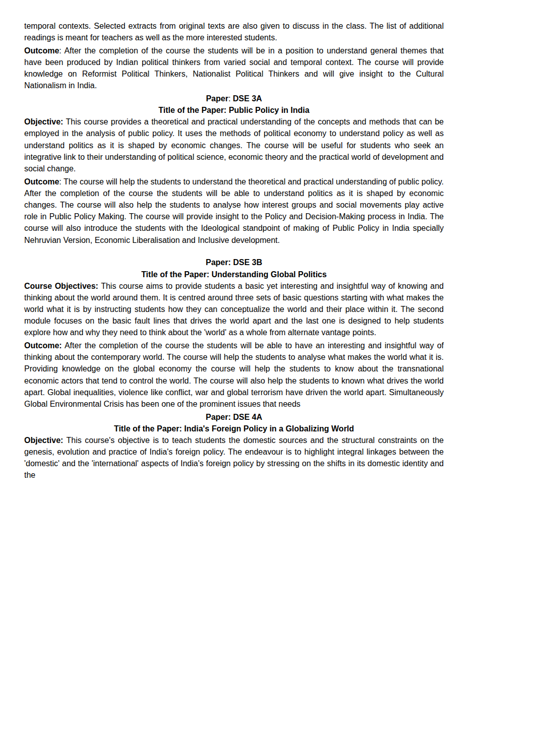temporal contexts. Selected extracts from original texts are also given to discuss in the class. The list of additional readings is meant for teachers as well as the more interested students.
Outcome: After the completion of the course the students will be in a position to understand general themes that have been produced by Indian political thinkers from varied social and temporal context. The course will provide knowledge on Reformist Political Thinkers, Nationalist Political Thinkers and will give insight to the Cultural Nationalism in India.
Paper: DSE 3A
Title of the Paper: Public Policy in India
Objective: This course provides a theoretical and practical understanding of the concepts and methods that can be employed in the analysis of public policy. It uses the methods of political economy to understand policy as well as understand politics as it is shaped by economic changes. The course will be useful for students who seek an integrative link to their understanding of political science, economic theory and the practical world of development and social change.
Outcome: The course will help the students to understand the theoretical and practical understanding of public policy. After the completion of the course the students will be able to understand politics as it is shaped by economic changes. The course will also help the students to analyse how interest groups and social movements play active role in Public Policy Making. The course will provide insight to the Policy and Decision-Making process in India. The course will also introduce the students with the Ideological standpoint of making of Public Policy in India specially Nehruvian Version, Economic Liberalisation and Inclusive development.
Paper: DSE 3B
Title of the Paper: Understanding Global Politics
Course Objectives: This course aims to provide students a basic yet interesting and insightful way of knowing and thinking about the world around them. It is centred around three sets of basic questions starting with what makes the world what it is by instructing students how they can conceptualize the world and their place within it. The second module focuses on the basic fault lines that drives the world apart and the last one is designed to help students explore how and why they need to think about the 'world' as a whole from alternate vantage points.
Outcome: After the completion of the course the students will be able to have an interesting and insightful way of thinking about the contemporary world. The course will help the students to analyse what makes the world what it is. Providing knowledge on the global economy the course will help the students to know about the transnational economic actors that tend to control the world. The course will also help the students to known what drives the world apart. Global inequalities, violence like conflict, war and global terrorism have driven the world apart. Simultaneously Global Environmental Crisis has been one of the prominent issues that needs
Paper: DSE 4A
Title of the Paper: India's Foreign Policy in a Globalizing World
Objective: This course's objective is to teach students the domestic sources and the structural constraints on the genesis, evolution and practice of India's foreign policy. The endeavour is to highlight integral linkages between the 'domestic' and the 'international' aspects of India's foreign policy by stressing on the shifts in its domestic identity and the